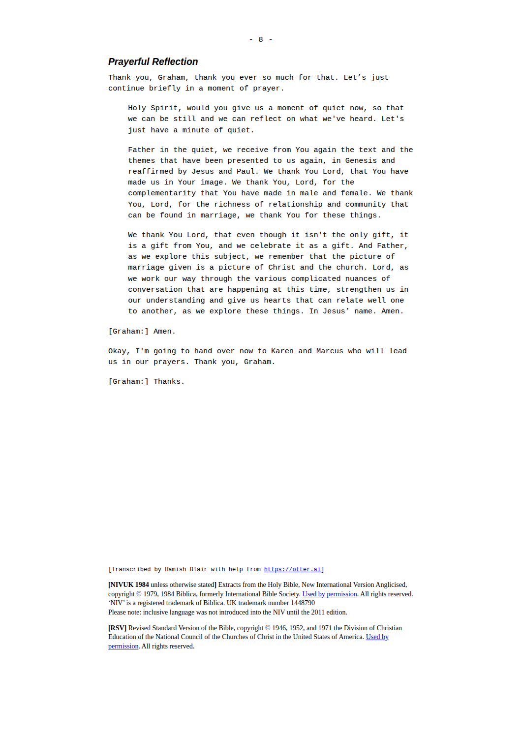- 8 -
Prayerful Reflection
Thank you, Graham, thank you ever so much for that. Let’s just continue briefly in a moment of prayer.
Holy Spirit, would you give us a moment of quiet now, so that we can be still and we can reflect on what we've heard. Let's just have a minute of quiet.
Father in the quiet, we receive from You again the text and the themes that have been presented to us again, in Genesis and reaffirmed by Jesus and Paul. We thank You Lord, that You have made us in Your image. We thank You, Lord, for the complementarity that You have made in male and female. We thank You, Lord, for the richness of relationship and community that can be found in marriage, we thank You for these things.
We thank You Lord, that even though it isn't the only gift, it is a gift from You, and we celebrate it as a gift. And Father, as we explore this subject, we remember that the picture of marriage given is a picture of Christ and the church. Lord, as we work our way through the various complicated nuances of conversation that are happening at this time, strengthen us in our understanding and give us hearts that can relate well one to another, as we explore these things. In Jesus’ name. Amen.
[Graham:] Amen.
Okay, I'm going to hand over now to Karen and Marcus who will lead us in our prayers. Thank you, Graham.
[Graham:] Thanks.
[Transcribed by Hamish Blair with help from https://otter.ai]
[NIVUK 1984 unless otherwise stated] Extracts from the Holy Bible, New International Version Anglicised, copyright © 1979, 1984 Biblica, formerly International Bible Society. Used by permission. All rights reserved. ‘NIV’ is a registered trademark of Biblica. UK trademark number 1448790
Please note: inclusive language was not introduced into the NIV until the 2011 edition.
[RSV] Revised Standard Version of the Bible, copyright © 1946, 1952, and 1971 the Division of Christian Education of the National Council of the Churches of Christ in the United States of America. Used by permission. All rights reserved.